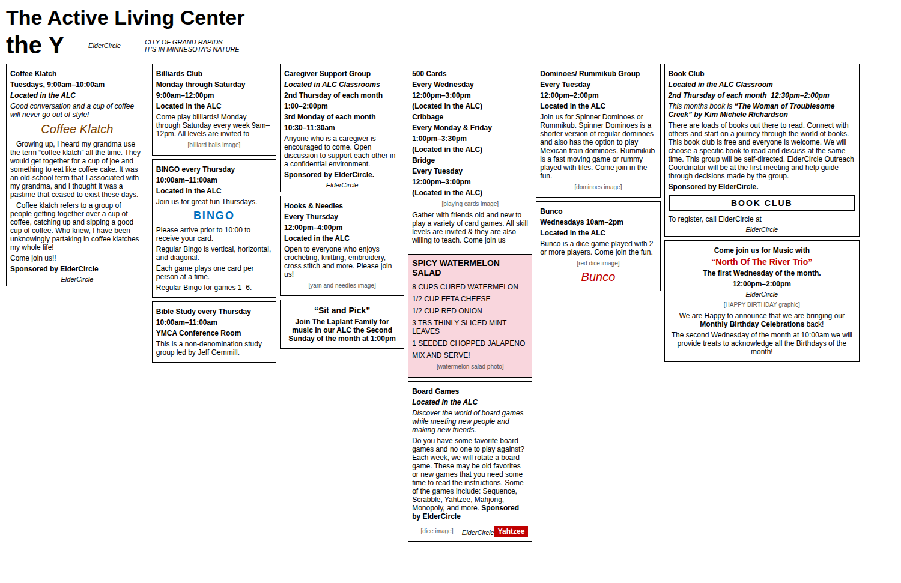The Active Living Center
the Y ElderCircle CITY OF GRAND RAPIDS
IT'S IN MINNESOTA'S NATURE
Coffee Klatch
Tuesdays, 9:00am–10:00am
Located in the ALC
Good conversation and a cup of coffee will never go out of style!
Coffee Klatch
Growing up, I heard my grandma use the term “coffee klatch” all the time. They would get together for a cup of joe and something to eat like coffee cake. It was an old-school term that I associated with my grandma, and I thought it was a pastime that ceased to exist these days.
Coffee klatch refers to a group of people getting together over a cup of coffee, catching up and sipping a good cup of coffee. Who knew, I have been unknowingly partaking in coffee klatches my whole life!
Come join us!!
Sponsored by ElderCircle
ElderCircle
Billiards Club
Monday through Saturday
9:00am–12:00pm
Located in the ALC
Come play billiards! Monday through Saturday every week 9am–12pm. All levels are invited to
[billiard balls image]
BINGO every Thursday
10:00am–11:00am
Located in the ALC
Join us for great fun Thursdays.
BINGO
Please arrive prior to 10:00 to receive your card.
Regular Bingo is vertical, horizontal, and diagonal.
Each game plays one card per person at a time.
Regular Bingo for games 1–6.
Bible Study every Thursday
10:00am–11:00am
YMCA Conference Room
This is a non-denomination study group led by Jeff Gemmill.
Caregiver Support Group
Located in ALC Classrooms
2nd Thursday of each month
1:00–2:00pm
3rd Monday of each month
10:30–11:30am
Anyone who is a caregiver is encouraged to come. Open discussion to support each other in a confidential environment.
Sponsored by ElderCircle.
ElderCircle
Hooks & Needles
Every Thursday
12:00pm–4:00pm
Located in the ALC
Open to everyone who enjoys crocheting, knitting, embroidery, cross stitch and more. Please join us!
[yarn and needles image]
“Sit and Pick”
Join The Laplant Family for music in our ALC the Second Sunday of the month at 1:00pm
500 Cards
Every Wednesday
12:00pm–3:00pm
(Located in the ALC)
Cribbage
Every Monday & Friday
1:00pm–3:30pm
(Located in the ALC)
Bridge
Every Tuesday
12:00pm–3:00pm
(Located in the ALC)
[playing cards image]
Gather with friends old and new to play a variety of card games. All skill levels are invited & they are also willing to teach. Come join us
SPICY WATERMELON SALAD
8 CUPS CUBED WATERMELON
1/2 CUP FETA CHEESE
1/2 CUP RED ONION
3 TBS THINLY SLICED MINT LEAVES
1 SEEDED CHOPPED JALAPENO
MIX AND SERVE!
[watermelon salad photo]
Board Games
Located in the ALC
Discover the world of board games while meeting new people and making new friends.
Do you have some favorite board games and no one to play against? Each week, we will rotate a board game. These may be old favorites or new games that you need some time to read the instructions. Some of the games include: Sequence, Scrabble, Yahtzee, Mahjong, Monopoly, and more. Sponsored by ElderCircle
[dice image] ElderCircle Yahtzee
Dominoes/ Rummikub Group
Every Tuesday
12:00pm–2:00pm
Located in the ALC
Join us for Spinner Dominoes or Rummikub. Spinner Dominoes is a shorter version of regular dominoes and also has the option to play Mexican train dominoes. Rummikub is a fast moving game or rummy played with tiles. Come join in the fun.
[dominoes image]
Bunco
Wednesdays 10am–2pm
Located in the ALC
Bunco is a dice game played with 2 or more players. Come join the fun.
[red dice image]
Bunco
Book Club
Located in the ALC Classroom
2nd Thursday of each month 12:30pm–2:00pm
This months book is “The Woman of Troublesome Creek” by Kim Michele Richardson
There are loads of books out there to read. Connect with others and start on a journey through the world of books. This book club is free and everyone is welcome. We will choose a specific book to read and discuss at the same time. This group will be self-directed. ElderCircle Outreach Coordinator will be at the first meeting and help guide through decisions made by the group.
Sponsored by ElderCircle.
BOOK CLUB
To register, call ElderCircle at
ElderCircle
Come join us for Music with
“North Of The River Trio”
The first Wednesday of the month.
12:00pm–2:00pm
ElderCircle
[HAPPY BIRTHDAY graphic]
We are Happy to announce that we are bringing our Monthly Birthday Celebrations back!
The second Wednesday of the month at 10:00am we will provide treats to acknowledge all the Birthdays of the month!